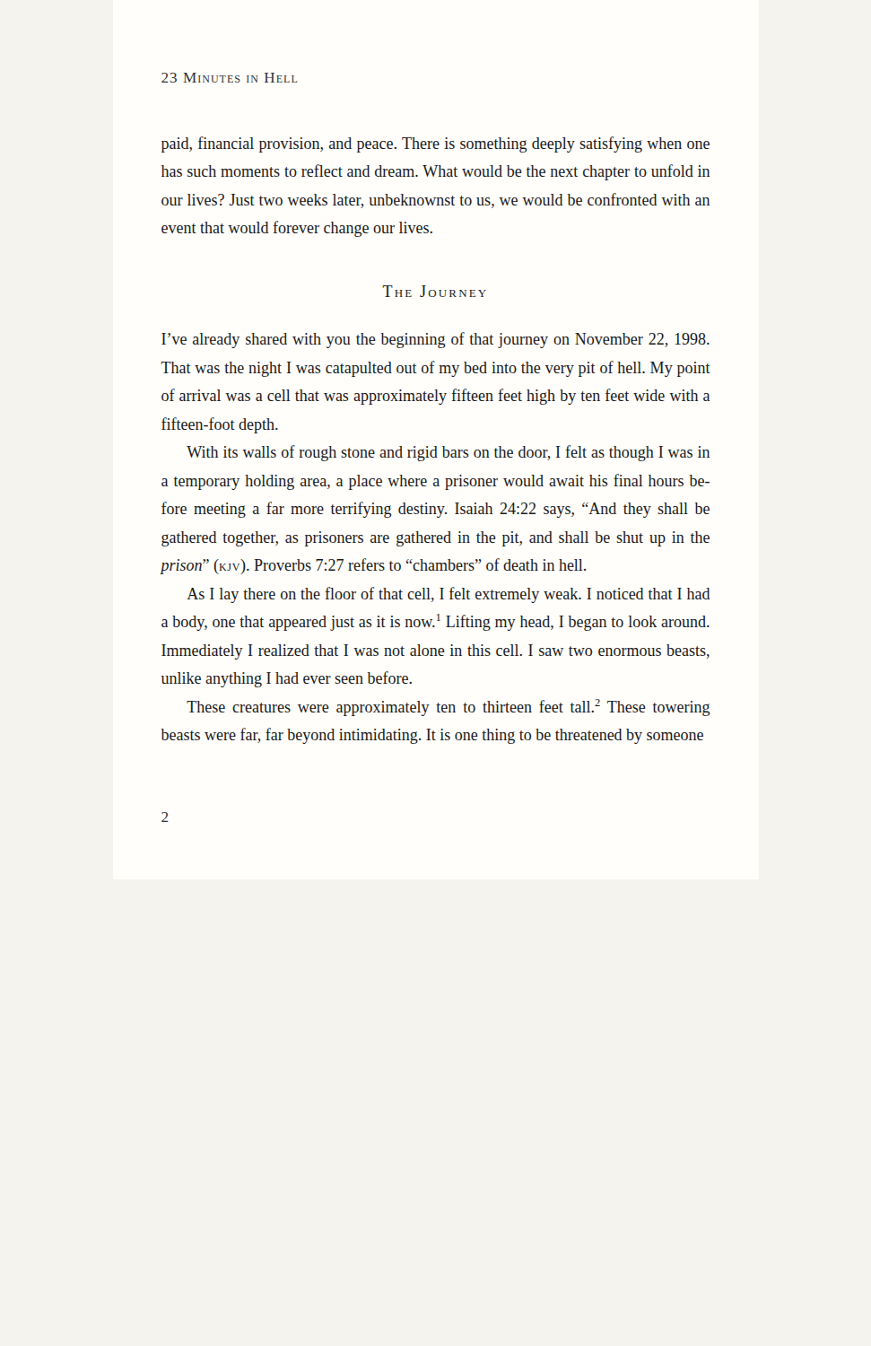23 Minutes in Hell
paid, financial provision, and peace. There is something deeply satisfying when one has such moments to reflect and dream. What would be the next chapter to unfold in our lives? Just two weeks later, unbeknownst to us, we would be confronted with an event that would forever change our lives.
The Journey
I’ve already shared with you the beginning of that journey on November 22, 1998. That was the night I was catapulted out of my bed into the very pit of hell. My point of arrival was a cell that was approximately fifteen feet high by ten feet wide with a fifteen-foot depth.
With its walls of rough stone and rigid bars on the door, I felt as though I was in a temporary holding area, a place where a prisoner would await his final hours before meeting a far more terrifying destiny. Isaiah 24:22 says, “And they shall be gathered together, as prisoners are gathered in the pit, and shall be shut up in the prison” (kjv). Proverbs 7:27 refers to “chambers” of death in hell.
As I lay there on the floor of that cell, I felt extremely weak. I noticed that I had a body, one that appeared just as it is now.1 Lifting my head, I began to look around. Immediately I realized that I was not alone in this cell. I saw two enormous beasts, unlike anything I had ever seen before.
These creatures were approximately ten to thirteen feet tall.2 These towering beasts were far, far beyond intimidating. It is one thing to be threatened by someone
2